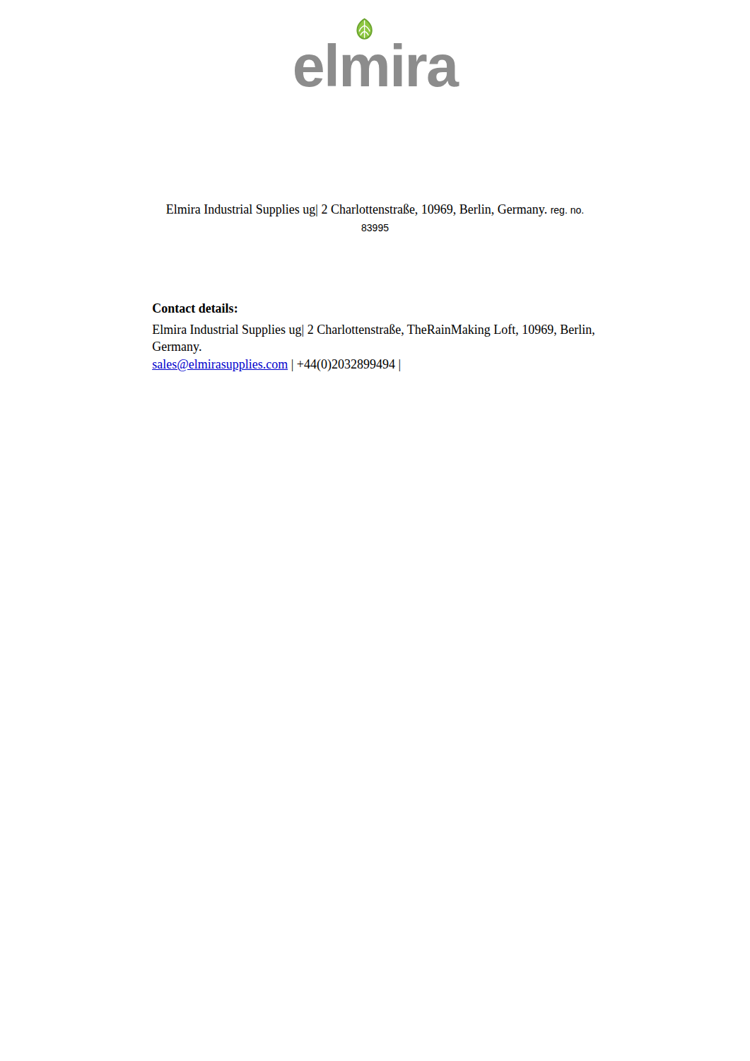elmira
Elmira Industrial Supplies ug| 2 Charlottenstraße, 10969, Berlin, Germany. reg. no. 83995
Contact details:
Elmira Industrial Supplies ug| 2 Charlottenstraße, TheRainMaking Loft, 10969, Berlin, Germany.
sales@elmirasupplies.com | +44(0)2032899494 |